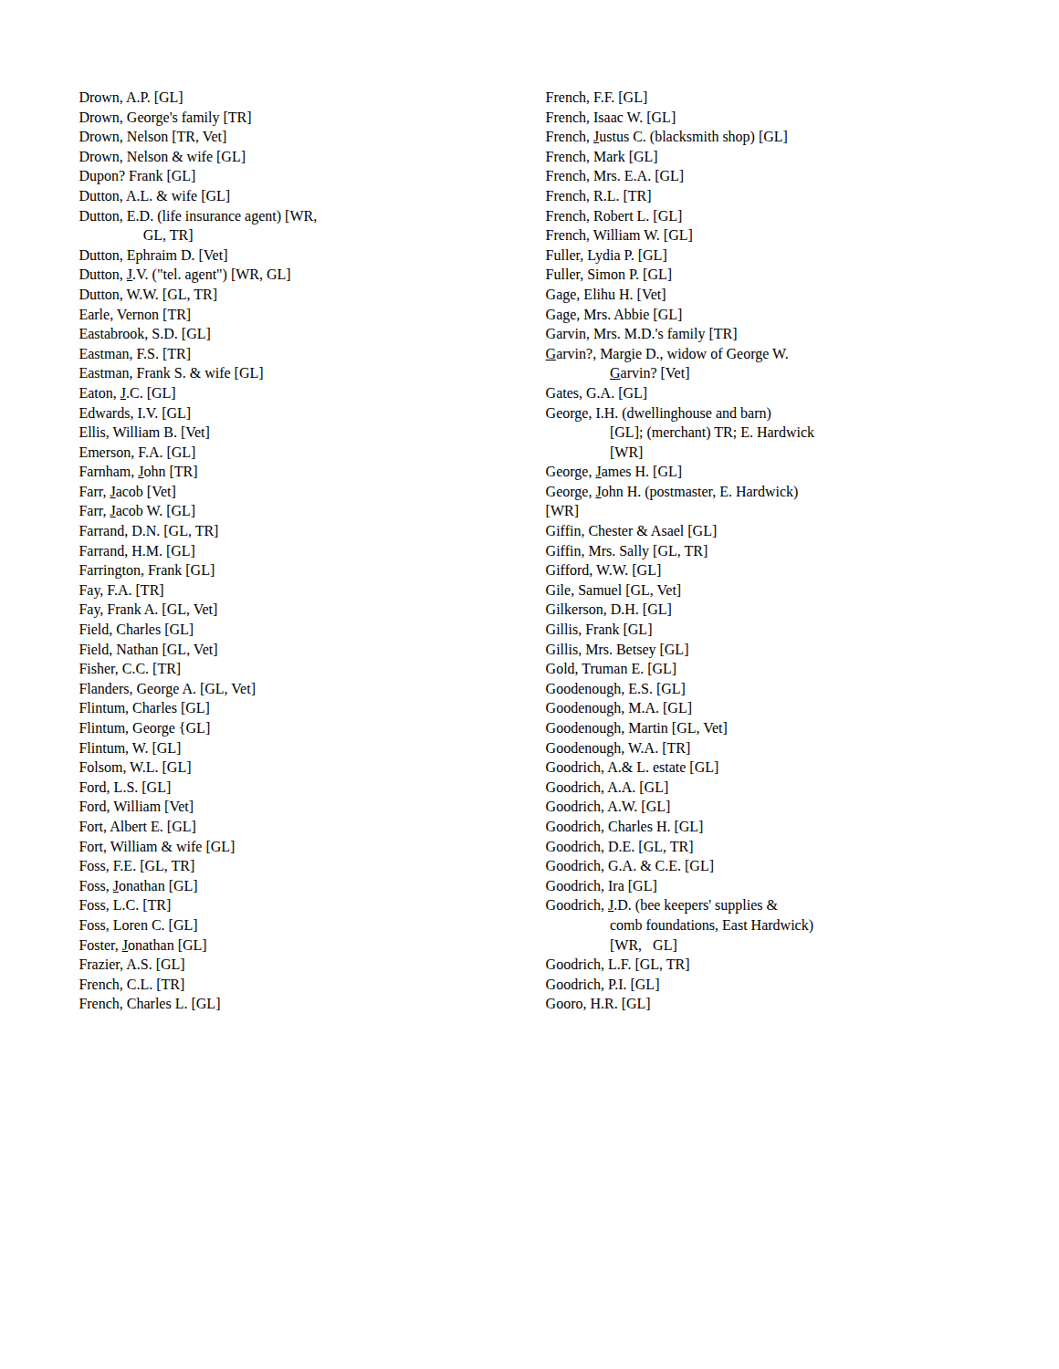Drown, A.P. [GL]
Drown, George's family [TR]
Drown, Nelson [TR, Vet]
Drown, Nelson & wife [GL]
Dupon? Frank [GL]
Dutton, A.L. & wife [GL]
Dutton, E.D. (life insurance agent) [WR,GL, TR]
Dutton, Ephraim D. [Vet]
Dutton, J.V. ("tel. agent") [WR, GL]
Dutton, W.W. [GL, TR]
Earle, Vernon [TR]
Eastabrook, S.D. [GL]
Eastman, F.S. [TR]
Eastman, Frank S. & wife [GL]
Eaton, J.C. [GL]
Edwards, I.V. [GL]
Ellis, William B. [Vet]
Emerson, F.A. [GL]
Farnham, John [TR]
Farr, Jacob [Vet]
Farr, Jacob W. [GL]
Farrand, D.N. [GL, TR]
Farrand, H.M. [GL]
Farrington, Frank [GL]
Fay, F.A. [TR]
Fay, Frank A. [GL, Vet]
Field, Charles [GL]
Field, Nathan [GL, Vet]
Fisher, C.C. [TR]
Flanders, George A. [GL, Vet]
Flintum, Charles [GL]
Flintum, George {GL]
Flintum, W. [GL]
Folsom, W.L. [GL]
Ford, L.S. [GL]
Ford, William [Vet]
Fort, Albert E. [GL]
Fort, William & wife [GL]
Foss, F.E. [GL, TR]
Foss, Jonathan [GL]
Foss, L.C. [TR]
Foss, Loren C. [GL]
Foster, Jonathan [GL]
Frazier, A.S. [GL]
French, C.L. [TR]
French, Charles L. [GL]
French, F.F. [GL]
French, Isaac W. [GL]
French, Justus C. (blacksmith shop) [GL]
French, Mark [GL]
French, Mrs. E.A. [GL]
French, R.L. [TR]
French, Robert L. [GL]
French, William W. [GL]
Fuller, Lydia P. [GL]
Fuller, Simon P. [GL]
Gage, Elihu H. [Vet]
Gage, Mrs. Abbie [GL]
Garvin, Mrs. M.D.'s family [TR]
Garvin?, Margie D., widow of George W.Garvin? [Vet]
Gates, G.A. [GL]
George, I.H. (dwellinghouse and barn)[GL]; (merchant) TR; E. Hardwick[WR]
George, James H. [GL]
George, John H. (postmaster, E. Hardwick)
[WR]
Giffin, Chester & Asael [GL]
Giffin, Mrs. Sally [GL, TR]
Gifford, W.W. [GL]
Gile, Samuel [GL, Vet]
Gilkerson, D.H. [GL]
Gillis, Frank [GL]
Gillis, Mrs. Betsey [GL]
Gold, Truman E. [GL]
Goodenough, E.S. [GL]
Goodenough, M.A. [GL]
Goodenough, Martin [GL, Vet]
Goodenough, W.A. [TR]
Goodrich, A.& L. estate [GL]
Goodrich, A.A. [GL]
Goodrich, A.W. [GL]
Goodrich, Charles H. [GL]
Goodrich, D.E. [GL, TR]
Goodrich, G.A. & C.E. [GL]
Goodrich, Ira [GL]
Goodrich, J.D. (bee keepers' supplies &comb foundations, East Hardwick)[WR, GL]
Goodrich, L.F. [GL, TR]
Goodrich, P.I. [GL]
Gooro, H.R. [GL]